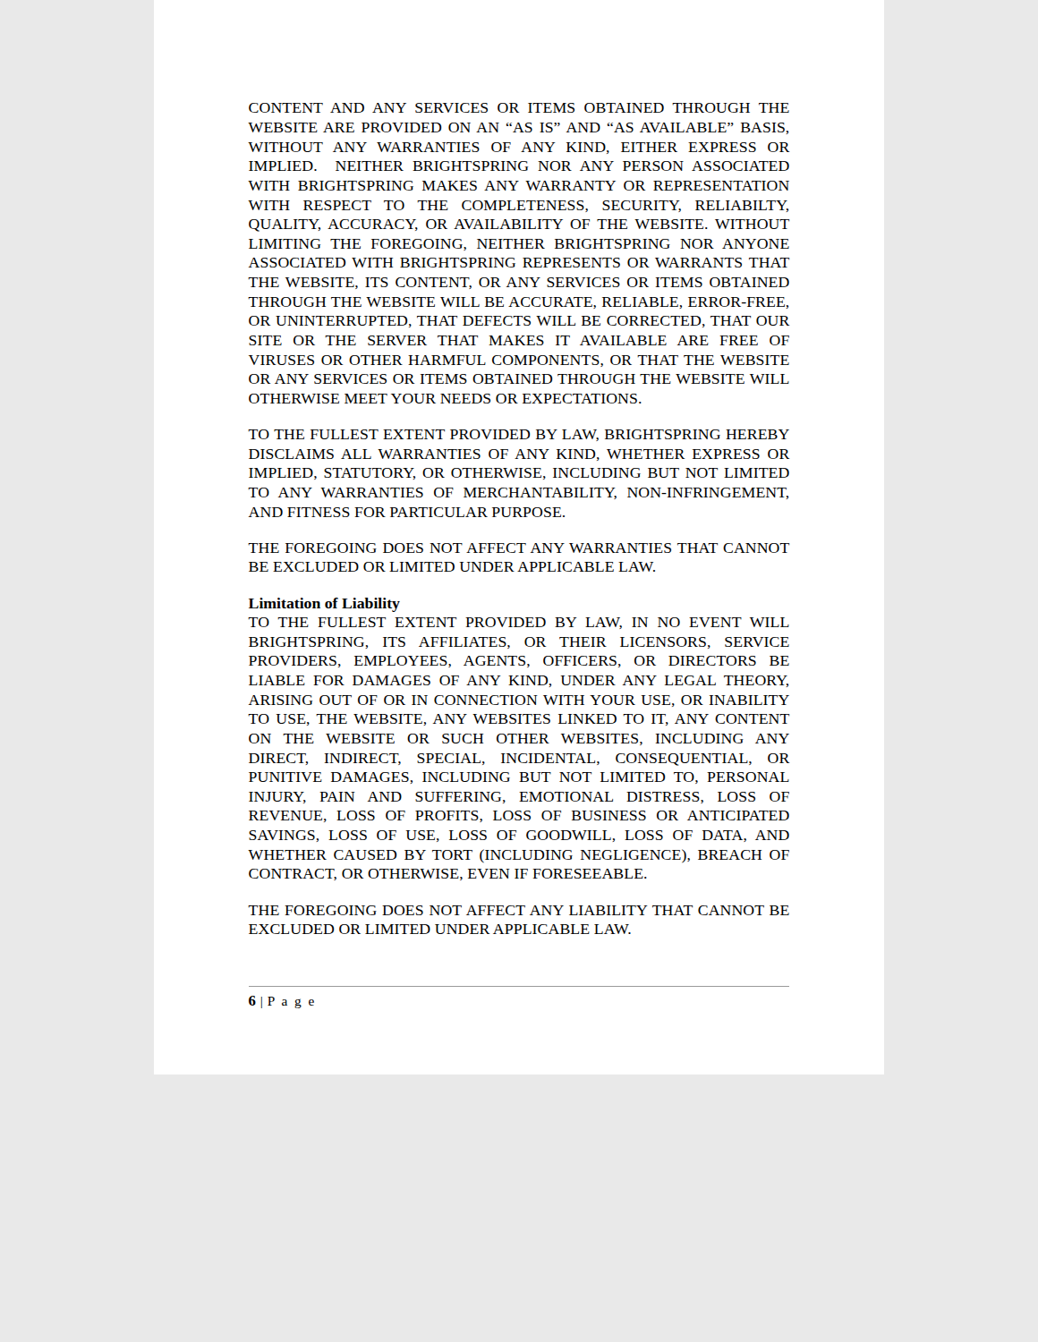Content and any services or items obtained through the website are provided on an “as is” and “as available” basis, without any warranties of any kind, either express or implied. Neither BrightSpring nor any person associated with BrightSpring makes any warranty or representation with respect to the completeness, security, reliabilty, quality, accuracy, or availability of the website. Without limiting the foregoing, neither BrightSpring nor anyone associated with BrightSpring represents or warrants that the website, its content, or any services or items obtained through the website will be accurate, reliable, error-free, or uninterrupted, that defects will be corrected, that our site or the server that makes it available are free of viruses or other harmful components, or that the website or any services or items obtained through the website will otherwise meet your needs or expectations.
To the fullest extent provided by law, BrightSpring hereby disclaims all warranties of any kind, whether express or implied, statutory, or otherwise, including but not limited to any warranties of merchantability, non-infringement, and fitness for particular purpose.
The foregoing does not affect any warranties that cannot be excluded or limited under applicable law.
Limitation of Liability
To the fullest extent provided by law, in no event will BrightSpring, its affiliates, or their licensors, service providers, employees, agents, officers, or directors be liable for damages of any kind, under any legal theory, arising out of or in connection with your use, or inability to use, the website, any websites linked to it, any content on the website or such other websites, including any direct, indirect, special, incidental, consequential, or punitive damages, including but not limited to, personal injury, pain and suffering, emotional distress, loss of revenue, loss of profits, loss of business or anticipated savings, loss of use, loss of goodwill, loss of data, and whether caused by tort (including negligence), breach of contract, or otherwise, even if foreseeable.
The foregoing does not affect any liability that cannot be excluded or limited under applicable law.
6 | P a g e